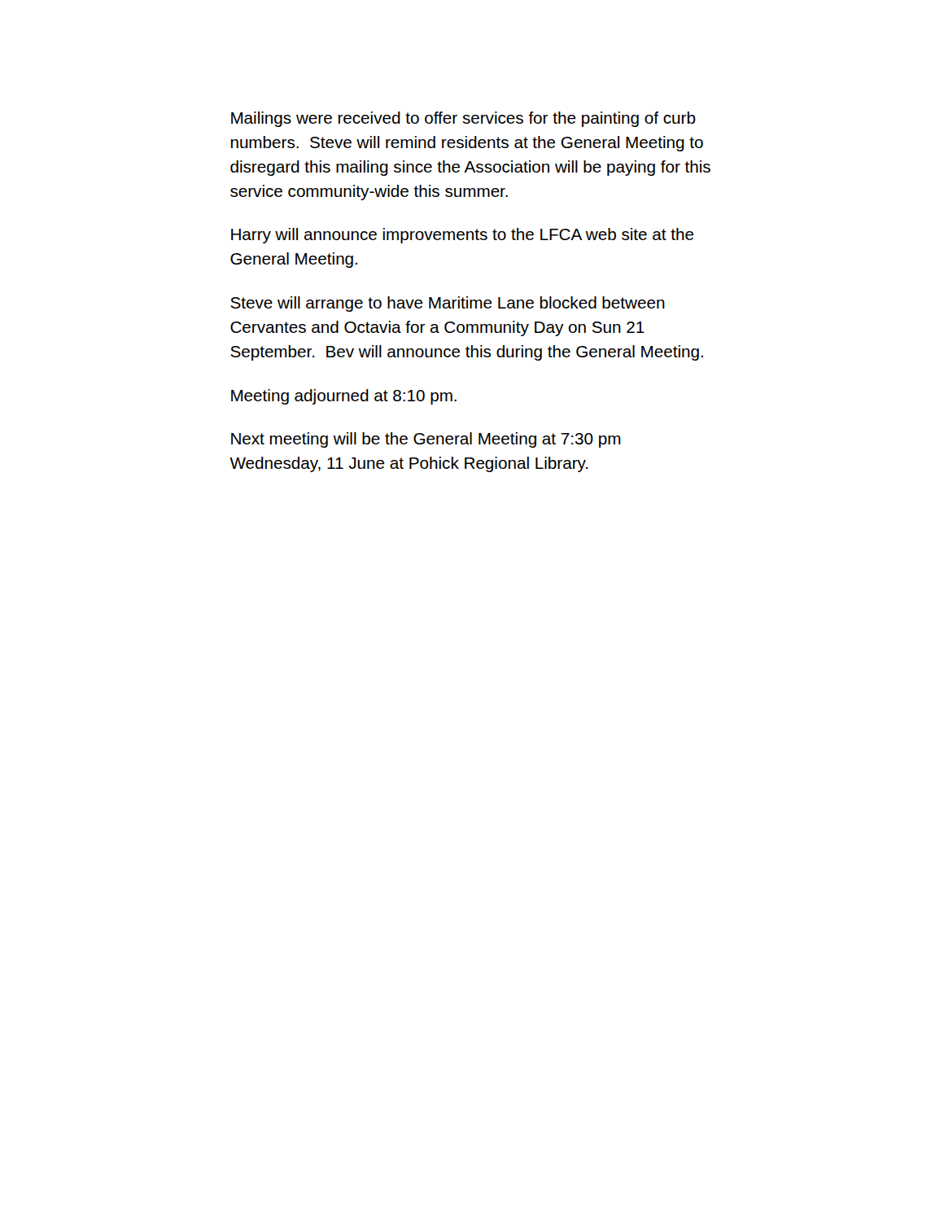Mailings were received to offer services for the painting of curb numbers. Steve will remind residents at the General Meeting to disregard this mailing since the Association will be paying for this service community-wide this summer.
Harry will announce improvements to the LFCA web site at the General Meeting.
Steve will arrange to have Maritime Lane blocked between Cervantes and Octavia for a Community Day on Sun 21 September. Bev will announce this during the General Meeting.
Meeting adjourned at 8:10 pm.
Next meeting will be the General Meeting at 7:30 pm Wednesday, 11 June at Pohick Regional Library.